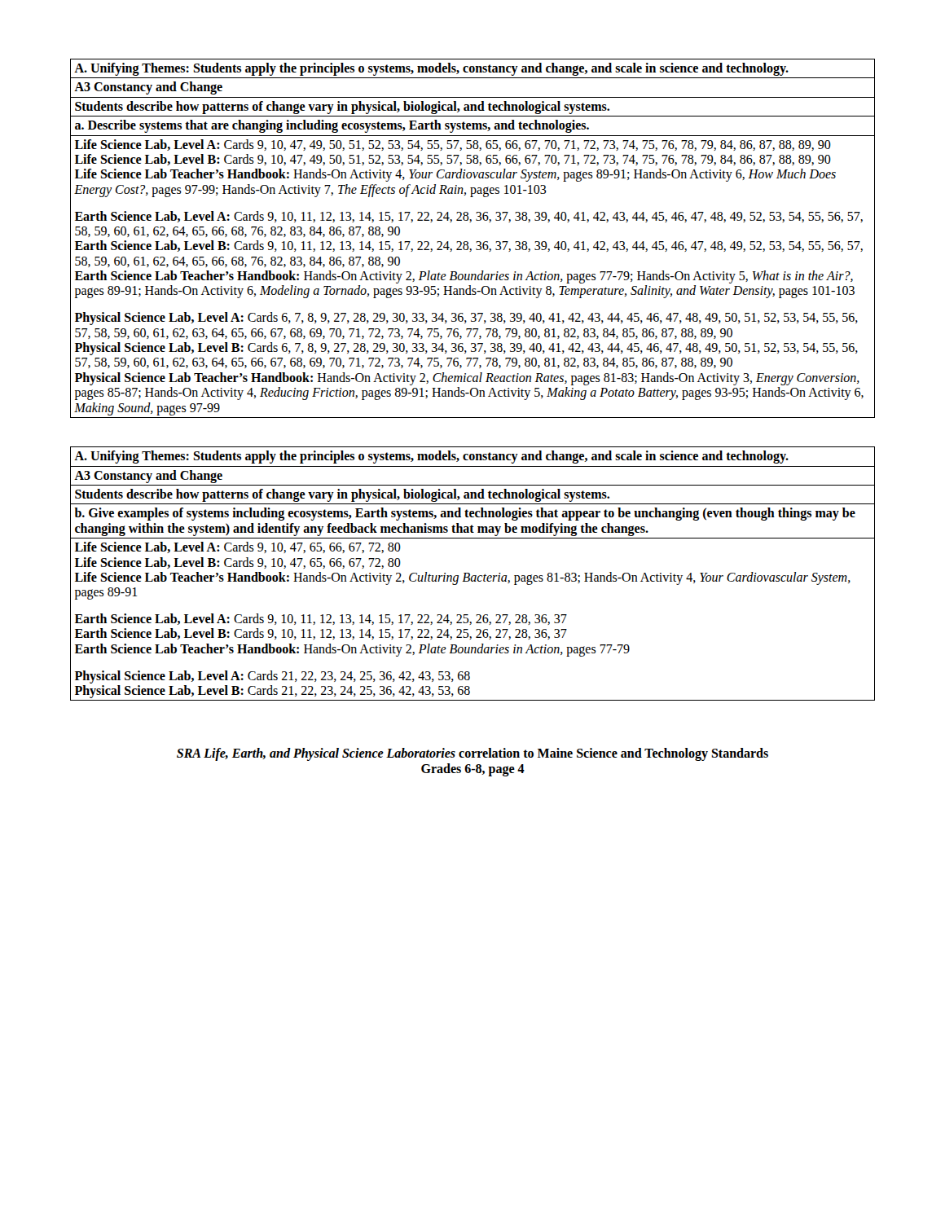| A. Unifying Themes: Students apply the principles o systems, models, constancy and change, and scale in science and technology. |
| A3 Constancy and Change |
| Students describe how patterns of change vary in physical, biological, and technological systems. |
| a. Describe systems that are changing including ecosystems, Earth systems, and technologies. |
| Life Science Lab, Level A: Cards 9, 10, 47, 49, 50, 51, 52, 53, 54, 55, 57, 58, 65, 66, 67, 70, 71, 72, 73, 74, 75, 76, 78, 79, 84, 86, 87, 88, 89, 90 Life Science Lab, Level B: Cards 9, 10, 47, 49, 50, 51, 52, 53, 54, 55, 57, 58, 65, 66, 67, 70, 71, 72, 73, 74, 75, 76, 78, 79, 84, 86, 87, 88, 89, 90 Life Science Lab Teacher’s Handbook: Hands-On Activity 4, Your Cardiovascular System, pages 89-91; Hands-On Activity 6, How Much Does Energy Cost?, pages 97-99; Hands-On Activity 7, The Effects of Acid Rain, pages 101-103 Earth Science Lab, Level A: Cards 9, 10, 11, 12, 13, 14, 15, 17, 22, 24, 28, 36, 37, 38, 39, 40, 41, 42, 43, 44, 45, 46, 47, 48, 49, 52, 53, 54, 55, 56, 57, 58, 59, 60, 61, 62, 64, 65, 66, 68, 76, 82, 83, 84, 86, 87, 88, 90 Earth Science Lab, Level B: Cards 9, 10, 11, 12, 13, 14, 15, 17, 22, 24, 28, 36, 37, 38, 39, 40, 41, 42, 43, 44, 45, 46, 47, 48, 49, 52, 53, 54, 55, 56, 57, 58, 59, 60, 61, 62, 64, 65, 66, 68, 76, 82, 83, 84, 86, 87, 88, 90 Earth Science Lab Teacher’s Handbook: Hands-On Activity 2, Plate Boundaries in Action, pages 77-79; Hands-On Activity 5, What is in the Air?, pages 89-91; Hands-On Activity 6, Modeling a Tornado, pages 93-95; Hands-On Activity 8, Temperature, Salinity, and Water Density, pages 101-103 Physical Science Lab, Level A: Cards 6, 7, 8, 9, 27, 28, 29, 30, 33, 34, 36, 37, 38, 39, 40, 41, 42, 43, 44, 45, 46, 47, 48, 49, 50, 51, 52, 53, 54, 55, 56, 57, 58, 59, 60, 61, 62, 63, 64, 65, 66, 67, 68, 69, 70, 71, 72, 73, 74, 75, 76, 77, 78, 79, 80, 81, 82, 83, 84, 85, 86, 87, 88, 89, 90 Physical Science Lab, Level B: Cards 6, 7, 8, 9, 27, 28, 29, 30, 33, 34, 36, 37, 38, 39, 40, 41, 42, 43, 44, 45, 46, 47, 48, 49, 50, 51, 52, 53, 54, 55, 56, 57, 58, 59, 60, 61, 62, 63, 64, 65, 66, 67, 68, 69, 70, 71, 72, 73, 74, 75, 76, 77, 78, 79, 80, 81, 82, 83, 84, 85, 86, 87, 88, 89, 90 Physical Science Lab Teacher’s Handbook: Hands-On Activity 2, Chemical Reaction Rates, pages 81-83; Hands-On Activity 3, Energy Conversion, pages 85-87; Hands-On Activity 4, Reducing Friction, pages 89-91; Hands-On Activity 5, Making a Potato Battery, pages 93-95; Hands-On Activity 6, Making Sound, pages 97-99 |
| A. Unifying Themes: Students apply the principles o systems, models, constancy and change, and scale in science and technology. |
| A3 Constancy and Change |
| Students describe how patterns of change vary in physical, biological, and technological systems. |
| b. Give examples of systems including ecosystems, Earth systems, and technologies that appear to be unchanging (even though things may be changing within the system) and identify any feedback mechanisms that may be modifying the changes. |
| Life Science Lab, Level A: Cards 9, 10, 47, 65, 66, 67, 72, 80 Life Science Lab, Level B: Cards 9, 10, 47, 65, 66, 67, 72, 80 Life Science Lab Teacher’s Handbook: Hands-On Activity 2, Culturing Bacteria, pages 81-83; Hands-On Activity 4, Your Cardiovascular System, pages 89-91 Earth Science Lab, Level A: Cards 9, 10, 11, 12, 13, 14, 15, 17, 22, 24, 25, 26, 27, 28, 36, 37 Earth Science Lab, Level B: Cards 9, 10, 11, 12, 13, 14, 15, 17, 22, 24, 25, 26, 27, 28, 36, 37 Earth Science Lab Teacher’s Handbook: Hands-On Activity 2, Plate Boundaries in Action, pages 77-79 Physical Science Lab, Level A: Cards 21, 22, 23, 24, 25, 36, 42, 43, 53, 68 Physical Science Lab, Level B: Cards 21, 22, 23, 24, 25, 36, 42, 43, 53, 68 |
SRA Life, Earth, and Physical Science Laboratories correlation to Maine Science and Technology Standards
Grades 6-8, page 4